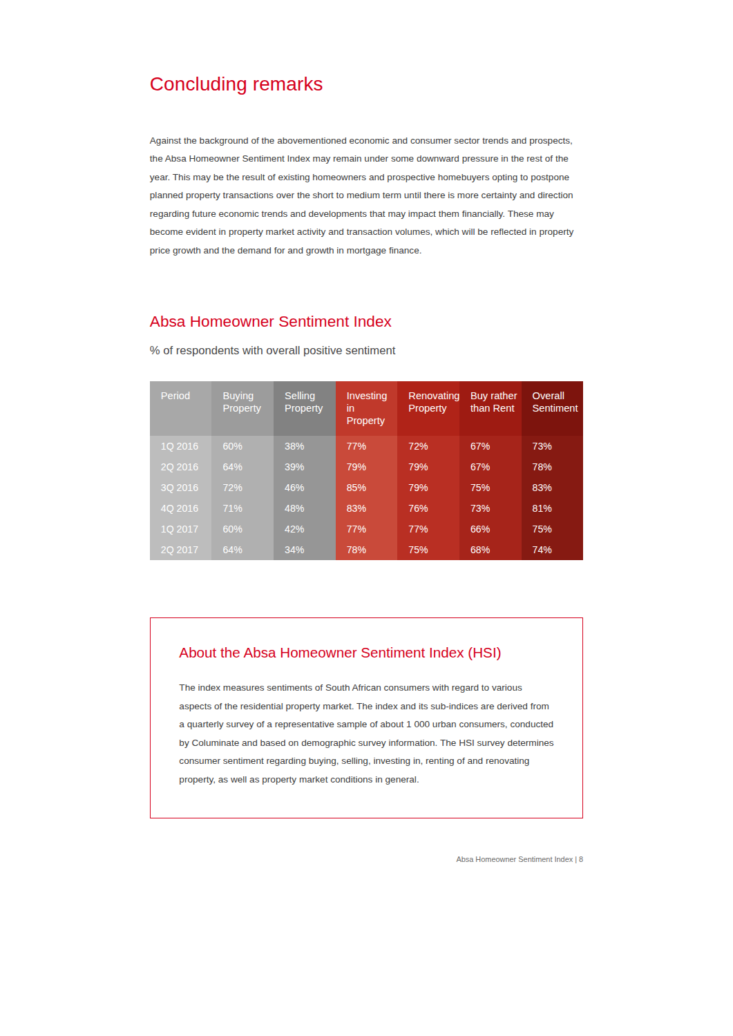Concluding remarks
Against the background of the abovementioned economic and consumer sector trends and prospects, the Absa Homeowner Sentiment Index may remain under some downward pressure in the rest of the year. This may be the result of existing homeowners and prospective homebuyers opting to postpone planned property transactions over the short to medium term until there is more certainty and direction regarding future economic trends and developments that may impact them financially. These may become evident in property market activity and transaction volumes, which will be reflected in property price growth and the demand for and growth in mortgage finance.
Absa Homeowner Sentiment Index
% of respondents with overall positive sentiment
| Period | Buying Property | Selling Property | Investing in Property | Renovating Property | Buy rather than Rent | Overall Sentiment |
| --- | --- | --- | --- | --- | --- | --- |
| 1Q 2016 | 60% | 38% | 77% | 72% | 67% | 73% |
| 2Q 2016 | 64% | 39% | 79% | 79% | 67% | 78% |
| 3Q 2016 | 72% | 46% | 85% | 79% | 75% | 83% |
| 4Q 2016 | 71% | 48% | 83% | 76% | 73% | 81% |
| 1Q 2017 | 60% | 42% | 77% | 77% | 66% | 75% |
| 2Q 2017 | 64% | 34% | 78% | 75% | 68% | 74% |
About the Absa Homeowner Sentiment Index (HSI)
The index measures sentiments of South African consumers with regard to various aspects of the residential property market. The index and its sub-indices are derived from a quarterly survey of a representative sample of about 1 000 urban consumers, conducted by Columinate and based on demographic survey information. The HSI survey determines consumer sentiment regarding buying, selling, investing in, renting of and renovating property, as well as property market conditions in general.
Absa Homeowner Sentiment Index | 8